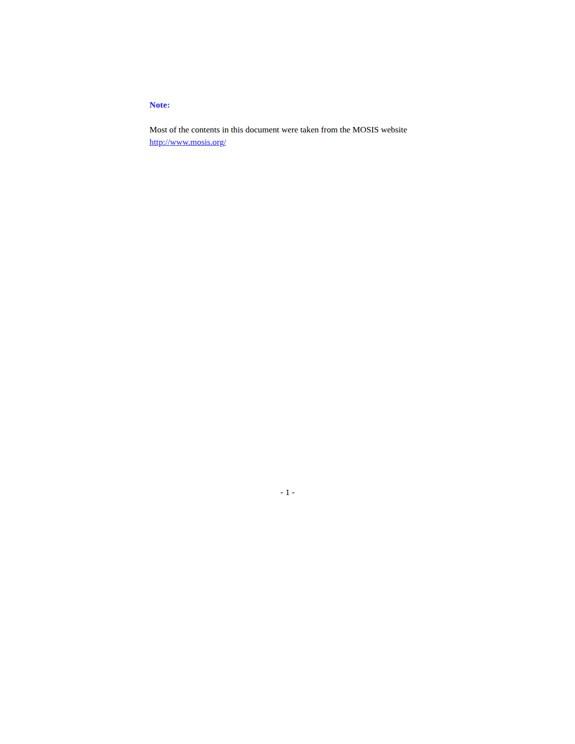Note:
Most of the contents in this document were taken from the MOSIS website
http://www.mosis.org/
- 1 -